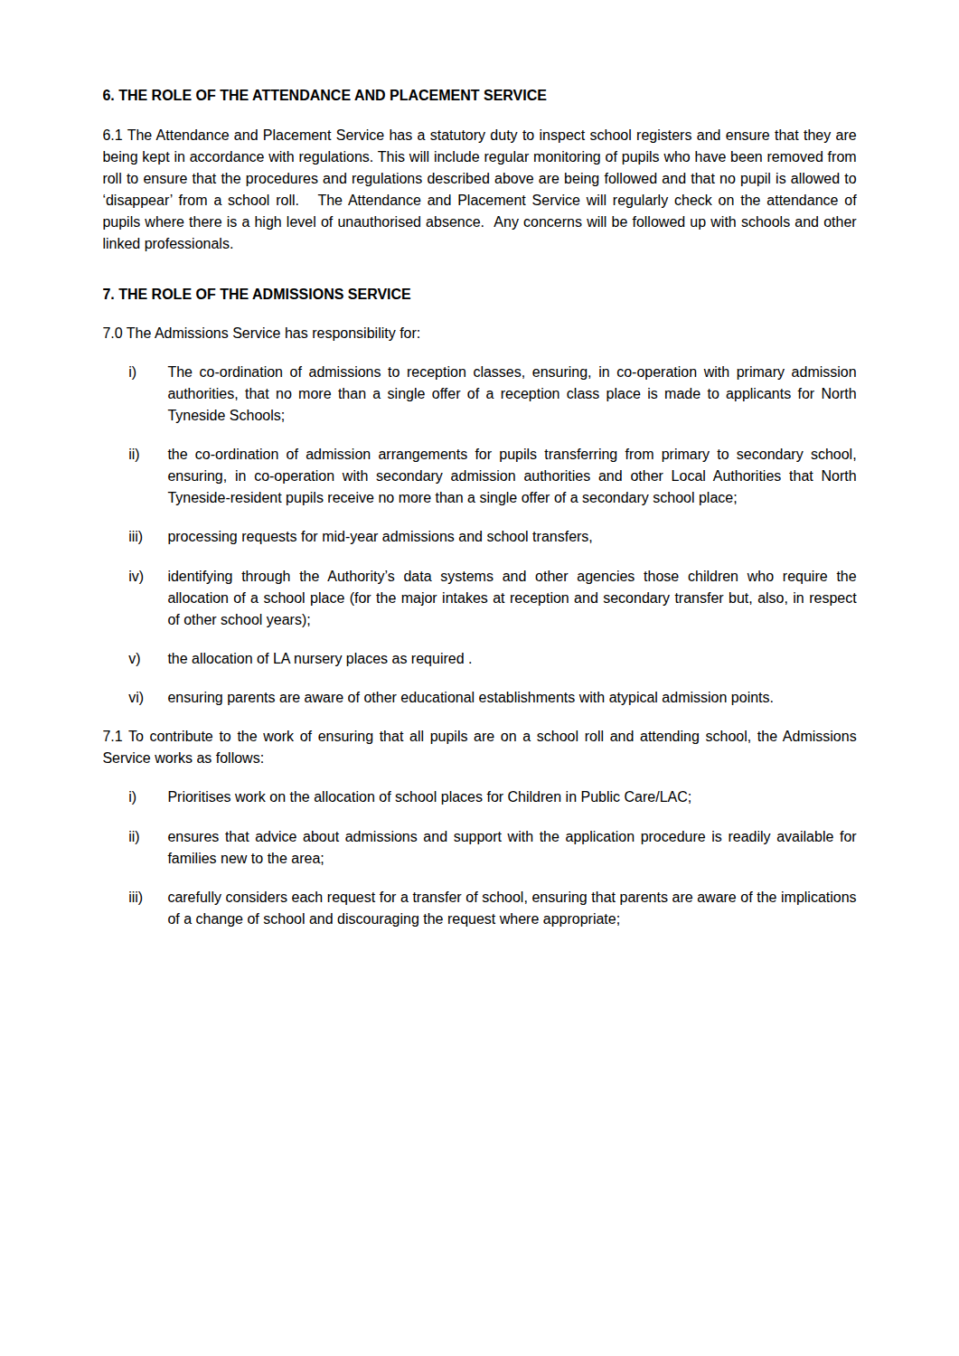6. The Role of the Attendance and Placement Service
6.1 The Attendance and Placement Service has a statutory duty to inspect school registers and ensure that they are being kept in accordance with regulations. This will include regular monitoring of pupils who have been removed from roll to ensure that the procedures and regulations described above are being followed and that no pupil is allowed to ‘disappear’ from a school roll. The Attendance and Placement Service will regularly check on the attendance of pupils where there is a high level of unauthorised absence. Any concerns will be followed up with schools and other linked professionals.
7. The Role of the Admissions Service
7.0 The Admissions Service has responsibility for:
i)
The co-ordination of admissions to reception classes, ensuring, in co-operation with primary admission authorities, that no more than a single offer of a reception class place is made to applicants for North Tyneside Schools;
ii)
the co-ordination of admission arrangements for pupils transferring from primary to secondary school, ensuring, in co-operation with secondary admission authorities and other Local Authorities that North Tyneside-resident pupils receive no more than a single offer of a secondary school place;
iii)
processing requests for mid-year admissions and school transfers,
iv)
identifying through the Authority’s data systems and other agencies those children who require the allocation of a school place (for the major intakes at reception and secondary transfer but, also, in respect of other school years);
v)
the allocation of LA nursery places as required .
vi)
ensuring parents are aware of other educational establishments with atypical admission points.
7.1 To contribute to the work of ensuring that all pupils are on a school roll and attending school, the Admissions Service works as follows:
i)
Prioritises work on the allocation of school places for Children in Public Care/LAC;
ii)
ensures that advice about admissions and support with the application procedure is readily available for families new to the area;
iii)
carefully considers each request for a transfer of school, ensuring that parents are aware of the implications of a change of school and discouraging the request where appropriate;